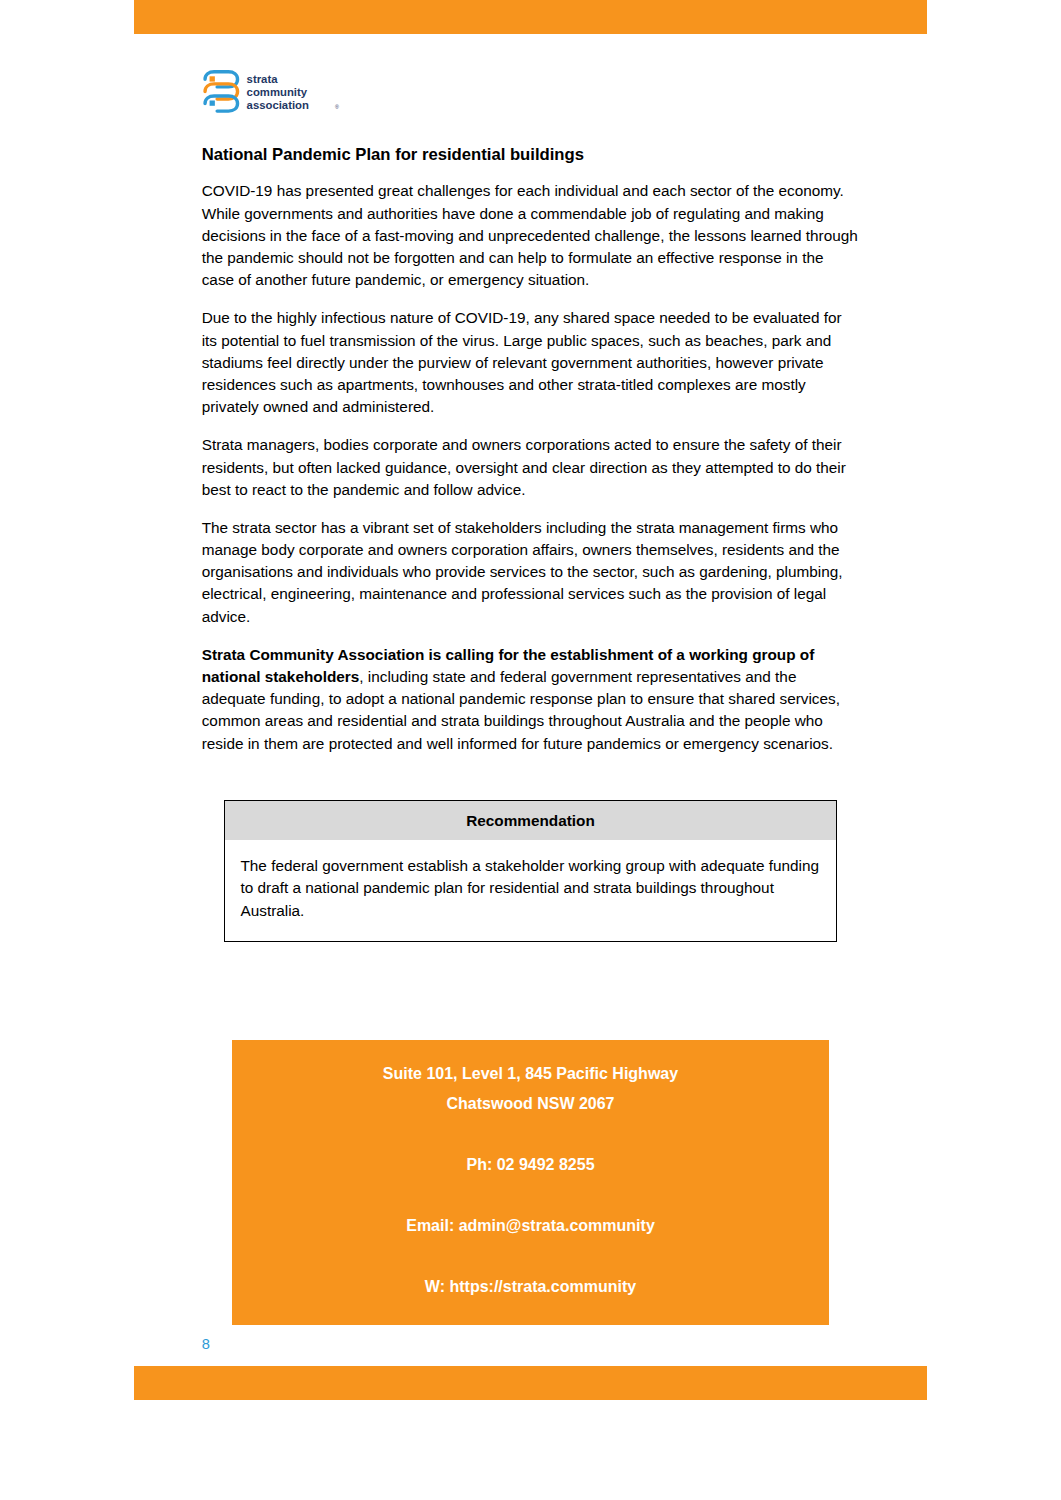strata community association ®
National Pandemic Plan for residential buildings
COVID-19 has presented great challenges for each individual and each sector of the economy. While governments and authorities have done a commendable job of regulating and making decisions in the face of a fast-moving and unprecedented challenge, the lessons learned through the pandemic should not be forgotten and can help to formulate an effective response in the case of another future pandemic, or emergency situation.
Due to the highly infectious nature of COVID-19, any shared space needed to be evaluated for its potential to fuel transmission of the virus. Large public spaces, such as beaches, park and stadiums feel directly under the purview of relevant government authorities, however private residences such as apartments, townhouses and other strata-titled complexes are mostly privately owned and administered.
Strata managers, bodies corporate and owners corporations acted to ensure the safety of their residents, but often lacked guidance, oversight and clear direction as they attempted to do their best to react to the pandemic and follow advice.
The strata sector has a vibrant set of stakeholders including the strata management firms who manage body corporate and owners corporation affairs, owners themselves, residents and the organisations and individuals who provide services to the sector, such as gardening, plumbing, electrical, engineering, maintenance and professional services such as the provision of legal advice.
Strata Community Association is calling for the establishment of a working group of national stakeholders, including state and federal government representatives and the adequate funding, to adopt a national pandemic response plan to ensure that shared services, common areas and residential and strata buildings throughout Australia and the people who reside in them are protected and well informed for future pandemics or emergency scenarios.
Recommendation
The federal government establish a stakeholder working group with adequate funding to draft a national pandemic plan for residential and strata buildings throughout Australia.
Suite 101, Level 1, 845 Pacific Highway
Chatswood NSW 2067
Ph: 02 9492 8255
Email: admin@strata.community
W: https://strata.community
8